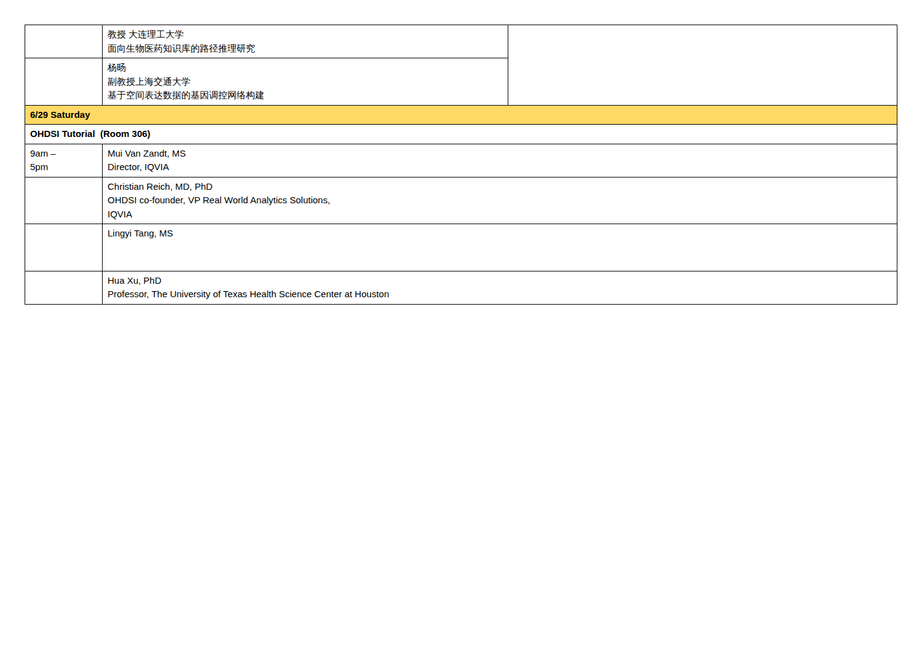| | 教授 大连理工大学 面向生物医药知识库的路径推理研究 | |
| | 杨旸 副教授上海交通大学 基于空间表达数据的基因调控网络构建 |
| 6/29 Saturday |
| OHDSI Tutorial (Room 306) |
| 9am – 5pm | Mui Van Zandt, MS Director, IQVIA |
| | Christian Reich, MD, PhD OHDSI co-founder, VP Real World Analytics Solutions, IQVIA |
| | Lingyi Tang, MS |
| | Hua Xu, PhD Professor, The University of Texas Health Science Center at Houston |